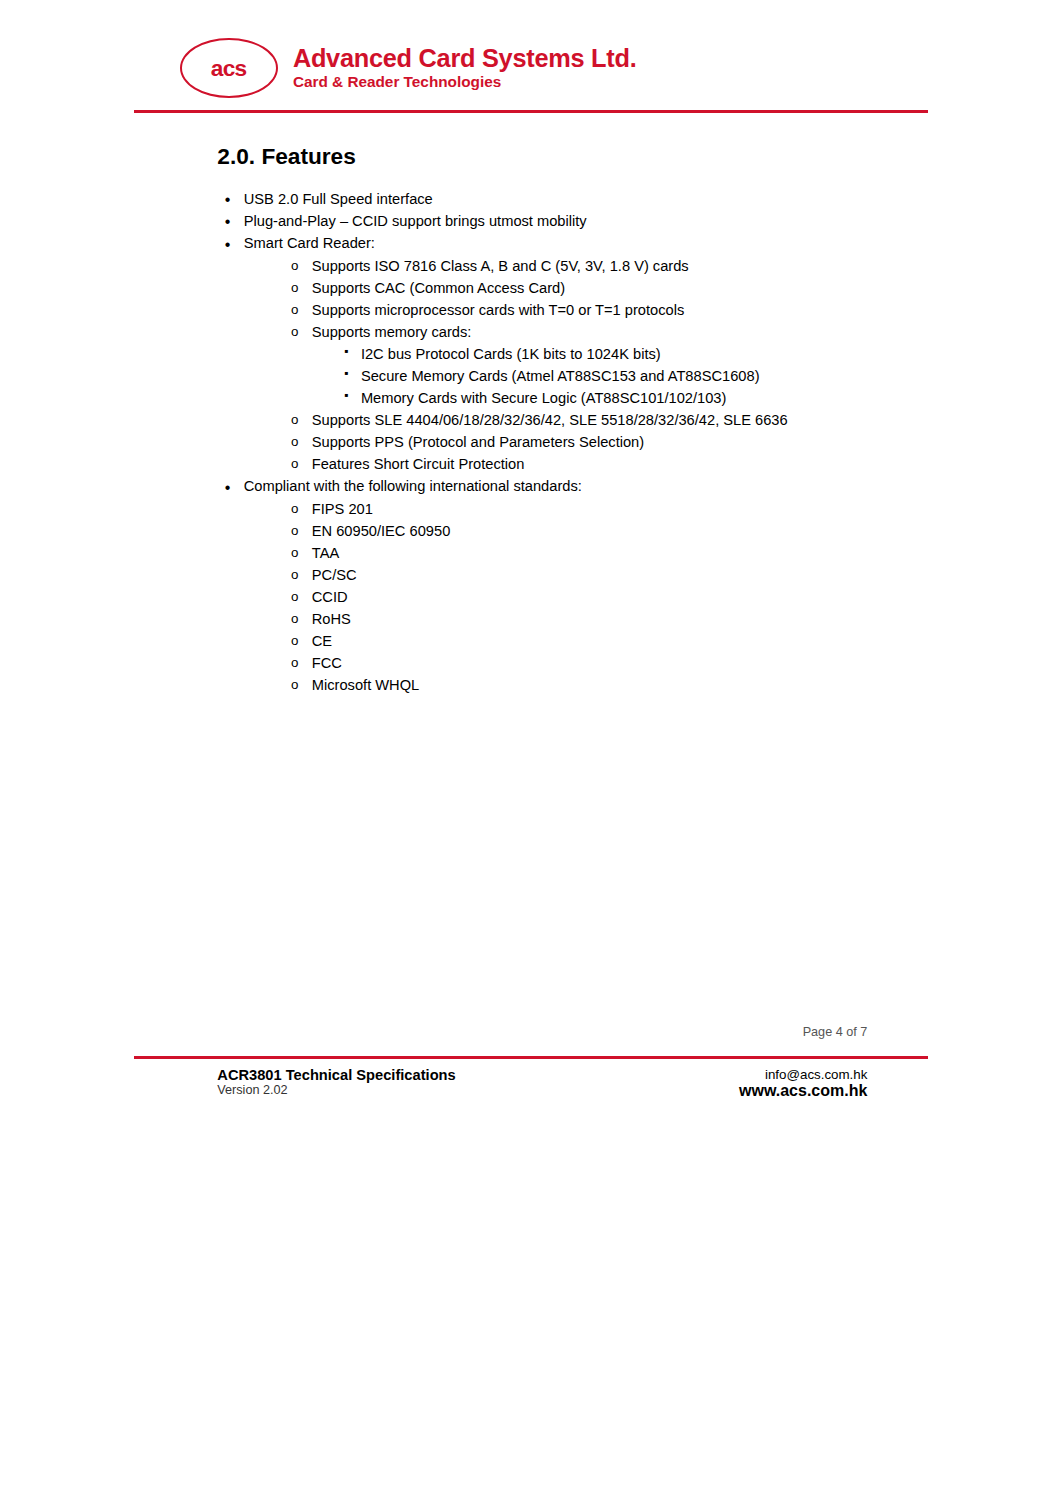acs
Advanced Card Systems Ltd.
Card & Reader Technologies
2.0. Features
USB 2.0 Full Speed interface
Plug-and-Play – CCID support brings utmost mobility
Smart Card Reader:
Supports ISO 7816 Class A, B and C (5V, 3V, 1.8 V) cards
Supports CAC (Common Access Card)
Supports microprocessor cards with T=0 or T=1 protocols
Supports memory cards:
I2C bus Protocol Cards (1K bits to 1024K bits)
Secure Memory Cards (Atmel AT88SC153 and AT88SC1608)
Memory Cards with Secure Logic (AT88SC101/102/103)
Supports SLE 4404/06/18/28/32/36/42, SLE 5518/28/32/36/42, SLE 6636
Supports PPS (Protocol and Parameters Selection)
Features Short Circuit Protection
Compliant with the following international standards:
FIPS 201
EN 60950/IEC 60950
TAA
PC/SC
CCID
RoHS
CE
FCC
Microsoft WHQL
Page 4 of 7
ACR3801 Technical Specifications
Version 2.02
info@acs.com.hk
www.acs.com.hk